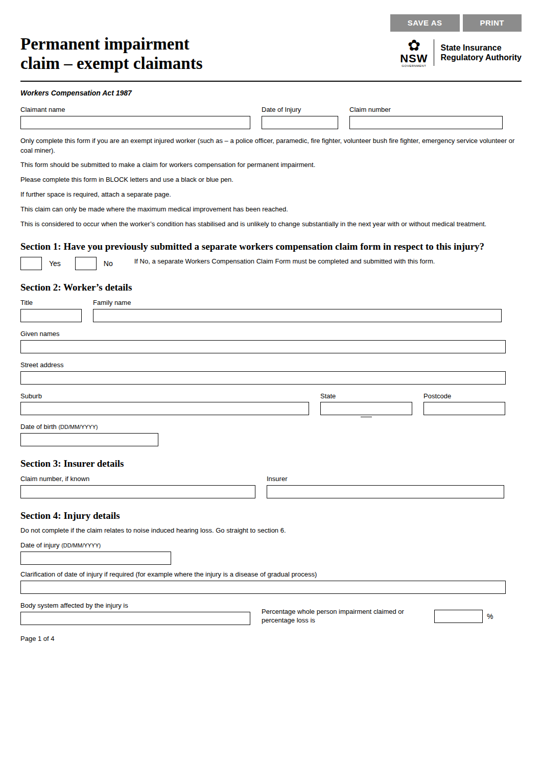SAVE AS
PRINT
Permanent impairment
claim – exempt claimants
✿
NSW
GOVERNMENT
State Insurance
Regulatory Authority
Workers Compensation Act 1987
Claimant name
Date of Injury
Claim number
Only complete this form if you are an exempt injured worker (such as – a police officer, paramedic, fire fighter, volunteer bush fire fighter, emergency service volunteer or coal miner).
This form should be submitted to make a claim for workers compensation for permanent impairment.
Please complete this form in BLOCK letters and use a black or blue pen.
If further space is required, attach a separate page.
This claim can only be made where the maximum medical improvement has been reached.
This is considered to occur when the worker’s condition has stabilised and is unlikely to change substantially in the next year with or without medical treatment.
Section 1: Have you previously submitted a separate workers compensation claim form in respect to this injury?
Yes
No
If No, a separate Workers Compensation Claim Form must be completed and submitted with this form.
Section 2: Worker’s details
Title
Family name
Given names
Street address
Suburb
State
Postcode
Date of birth (DD/MM/YYYY)
Section 3: Insurer details
Claim number, if known
Insurer
Section 4: Injury details
Do not complete if the claim relates to noise induced hearing loss. Go straight to section 6.
Date of injury (DD/MM/YYYY)
Clarification of date of injury if required (for example where the injury is a disease of gradual process)
Body system affected by the injury is
Percentage whole person impairment claimed or percentage loss is
%
Page 1 of 4